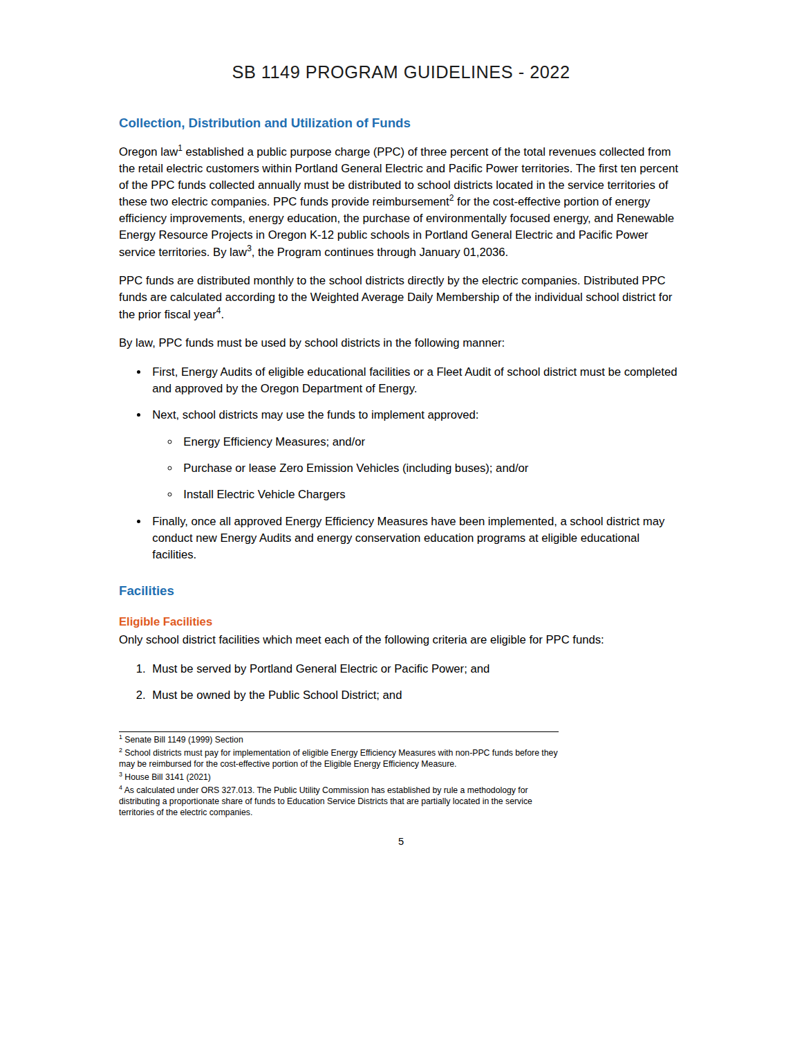SB 1149 PROGRAM GUIDELINES - 2022
Collection, Distribution and Utilization of Funds
Oregon law1 established a public purpose charge (PPC) of three percent of the total revenues collected from the retail electric customers within Portland General Electric and Pacific Power territories. The first ten percent of the PPC funds collected annually must be distributed to school districts located in the service territories of these two electric companies. PPC funds provide reimbursement2 for the cost-effective portion of energy efficiency improvements, energy education, the purchase of environmentally focused energy, and Renewable Energy Resource Projects in Oregon K-12 public schools in Portland General Electric and Pacific Power service territories. By law3, the Program continues through January 01,2036.
PPC funds are distributed monthly to the school districts directly by the electric companies. Distributed PPC funds are calculated according to the Weighted Average Daily Membership of the individual school district for the prior fiscal year4.
By law, PPC funds must be used by school districts in the following manner:
First, Energy Audits of eligible educational facilities or a Fleet Audit of school district must be completed and approved by the Oregon Department of Energy.
Next, school districts may use the funds to implement approved:
Energy Efficiency Measures; and/or
Purchase or lease Zero Emission Vehicles (including buses); and/or
Install Electric Vehicle Chargers
Finally, once all approved Energy Efficiency Measures have been implemented, a school district may conduct new Energy Audits and energy conservation education programs at eligible educational facilities.
Facilities
Eligible Facilities
Only school district facilities which meet each of the following criteria are eligible for PPC funds:
Must be served by Portland General Electric or Pacific Power; and
Must be owned by the Public School District; and
1 Senate Bill 1149 (1999) Section
2 School districts must pay for implementation of eligible Energy Efficiency Measures with non-PPC funds before they may be reimbursed for the cost-effective portion of the Eligible Energy Efficiency Measure.
3 House Bill 3141 (2021)
4 As calculated under ORS 327.013. The Public Utility Commission has established by rule a methodology for distributing a proportionate share of funds to Education Service Districts that are partially located in the service territories of the electric companies.
5